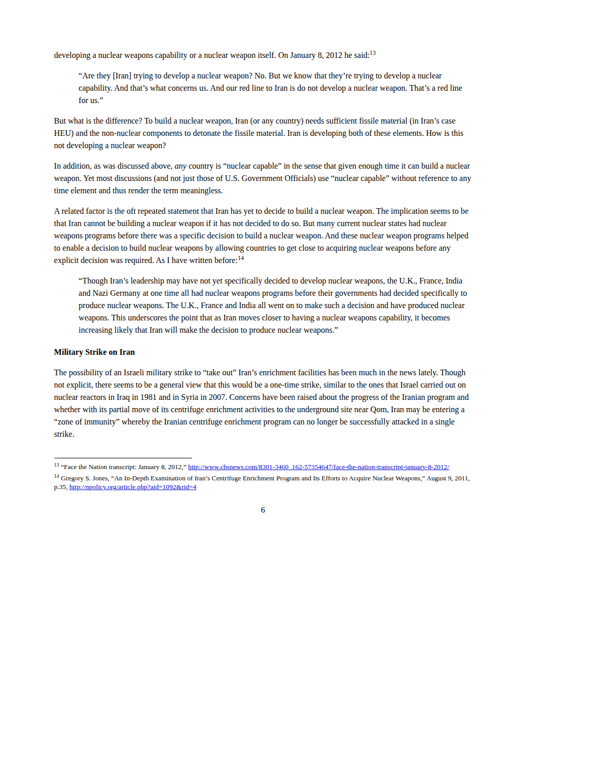developing a nuclear weapons capability or a nuclear weapon itself. On January 8, 2012 he said:13
“Are they [Iran] trying to develop a nuclear weapon? No. But we know that they’re trying to develop a nuclear capability. And that’s what concerns us. And our red line to Iran is do not develop a nuclear weapon. That’s a red line for us.”
But what is the difference? To build a nuclear weapon, Iran (or any country) needs sufficient fissile material (in Iran’s case HEU) and the non-nuclear components to detonate the fissile material. Iran is developing both of these elements. How is this not developing a nuclear weapon?
In addition, as was discussed above, any country is “nuclear capable” in the sense that given enough time it can build a nuclear weapon. Yet most discussions (and not just those of U.S. Government Officials) use “nuclear capable” without reference to any time element and thus render the term meaningless.
A related factor is the oft repeated statement that Iran has yet to decide to build a nuclear weapon. The implication seems to be that Iran cannot be building a nuclear weapon if it has not decided to do so. But many current nuclear states had nuclear weapons programs before there was a specific decision to build a nuclear weapon. And these nuclear weapon programs helped to enable a decision to build nuclear weapons by allowing countries to get close to acquiring nuclear weapons before any explicit decision was required. As I have written before:14
“Though Iran’s leadership may have not yet specifically decided to develop nuclear weapons, the U.K., France, India and Nazi Germany at one time all had nuclear weapons programs before their governments had decided specifically to produce nuclear weapons. The U.K., France and India all went on to make such a decision and have produced nuclear weapons. This underscores the point that as Iran moves closer to having a nuclear weapons capability, it becomes increasing likely that Iran will make the decision to produce nuclear weapons.”
Military Strike on Iran
The possibility of an Israeli military strike to “take out” Iran’s enrichment facilities has been much in the news lately. Though not explicit, there seems to be a general view that this would be a one-time strike, similar to the ones that Israel carried out on nuclear reactors in Iraq in 1981 and in Syria in 2007. Concerns have been raised about the progress of the Iranian program and whether with its partial move of its centrifuge enrichment activities to the underground site near Qom, Iran may be entering a “zone of immunity” whereby the Iranian centrifuge enrichment program can no longer be successfully attacked in a single strike.
13 “Face the Nation transcript: January 8, 2012,” http://www.cbsnews.com/8301-3460_162-57354647/face-the-nation-transcript-january-8-2012/
14 Gregory S. Jones, “An In-Depth Examination of Iran’s Centrifuge Enrichment Program and Its Efforts to Acquire Nuclear Weapons,” August 9, 2011, p.35, http://npolicy.org/article.php?aid=1092&rid=4
6